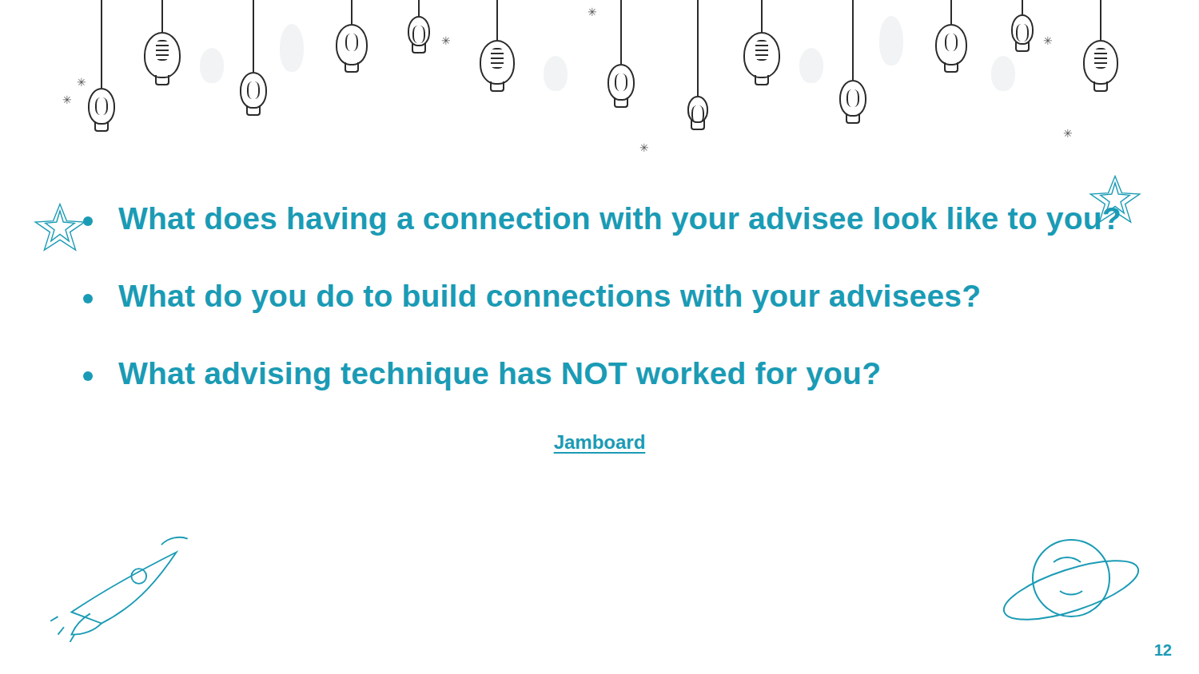✳ ✳
✳
✳
✳
✳
✳
What does having a connection with your advisee look like to you?
What do you do to build connections with your advisees?
What advising technique has NOT worked for you?
Jamboard
12